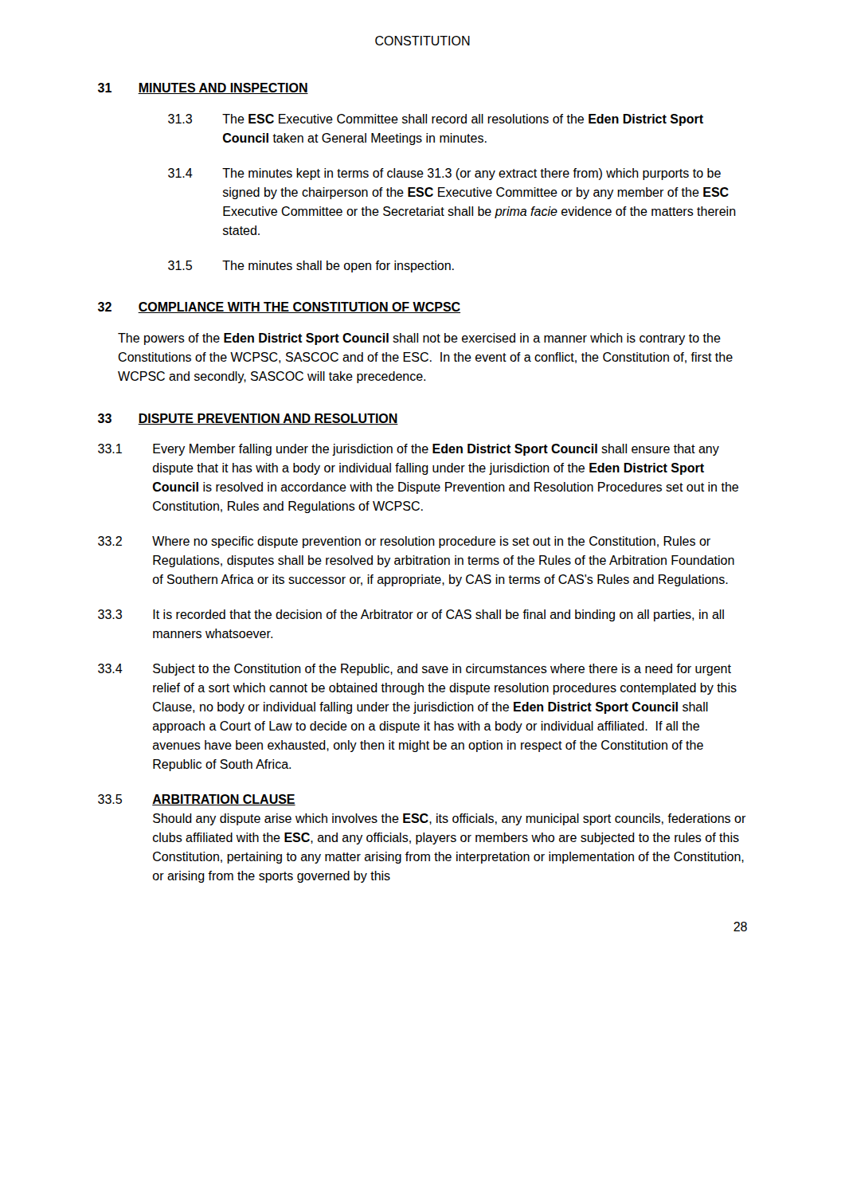CONSTITUTION
31
MINUTES AND INSPECTION
31.3 The ESC Executive Committee shall record all resolutions of the Eden District Sport Council taken at General Meetings in minutes.
31.4 The minutes kept in terms of clause 31.3 (or any extract there from) which purports to be signed by the chairperson of the ESC Executive Committee or by any member of the ESC Executive Committee or the Secretariat shall be prima facie evidence of the matters therein stated.
31.5 The minutes shall be open for inspection.
32
COMPLIANCE WITH THE CONSTITUTION OF WCPSC
The powers of the Eden District Sport Council shall not be exercised in a manner which is contrary to the Constitutions of the WCPSC, SASCOC and of the ESC. In the event of a conflict, the Constitution of, first the WCPSC and secondly, SASCOC will take precedence.
33
DISPUTE PREVENTION AND RESOLUTION
33.1 Every Member falling under the jurisdiction of the Eden District Sport Council shall ensure that any dispute that it has with a body or individual falling under the jurisdiction of the Eden District Sport Council is resolved in accordance with the Dispute Prevention and Resolution Procedures set out in the Constitution, Rules and Regulations of WCPSC.
33.2 Where no specific dispute prevention or resolution procedure is set out in the Constitution, Rules or Regulations, disputes shall be resolved by arbitration in terms of the Rules of the Arbitration Foundation of Southern Africa or its successor or, if appropriate, by CAS in terms of CAS's Rules and Regulations.
33.3 It is recorded that the decision of the Arbitrator or of CAS shall be final and binding on all parties, in all manners whatsoever.
33.4 Subject to the Constitution of the Republic, and save in circumstances where there is a need for urgent relief of a sort which cannot be obtained through the dispute resolution procedures contemplated by this Clause, no body or individual falling under the jurisdiction of the Eden District Sport Council shall approach a Court of Law to decide on a dispute it has with a body or individual affiliated. If all the avenues have been exhausted, only then it might be an option in respect of the Constitution of the Republic of South Africa.
33.5 ARBITRATION CLAUSE
Should any dispute arise which involves the ESC, its officials, any municipal sport councils, federations or clubs affiliated with the ESC, and any officials, players or members who are subjected to the rules of this Constitution, pertaining to any matter arising from the interpretation or implementation of the Constitution, or arising from the sports governed by this
28